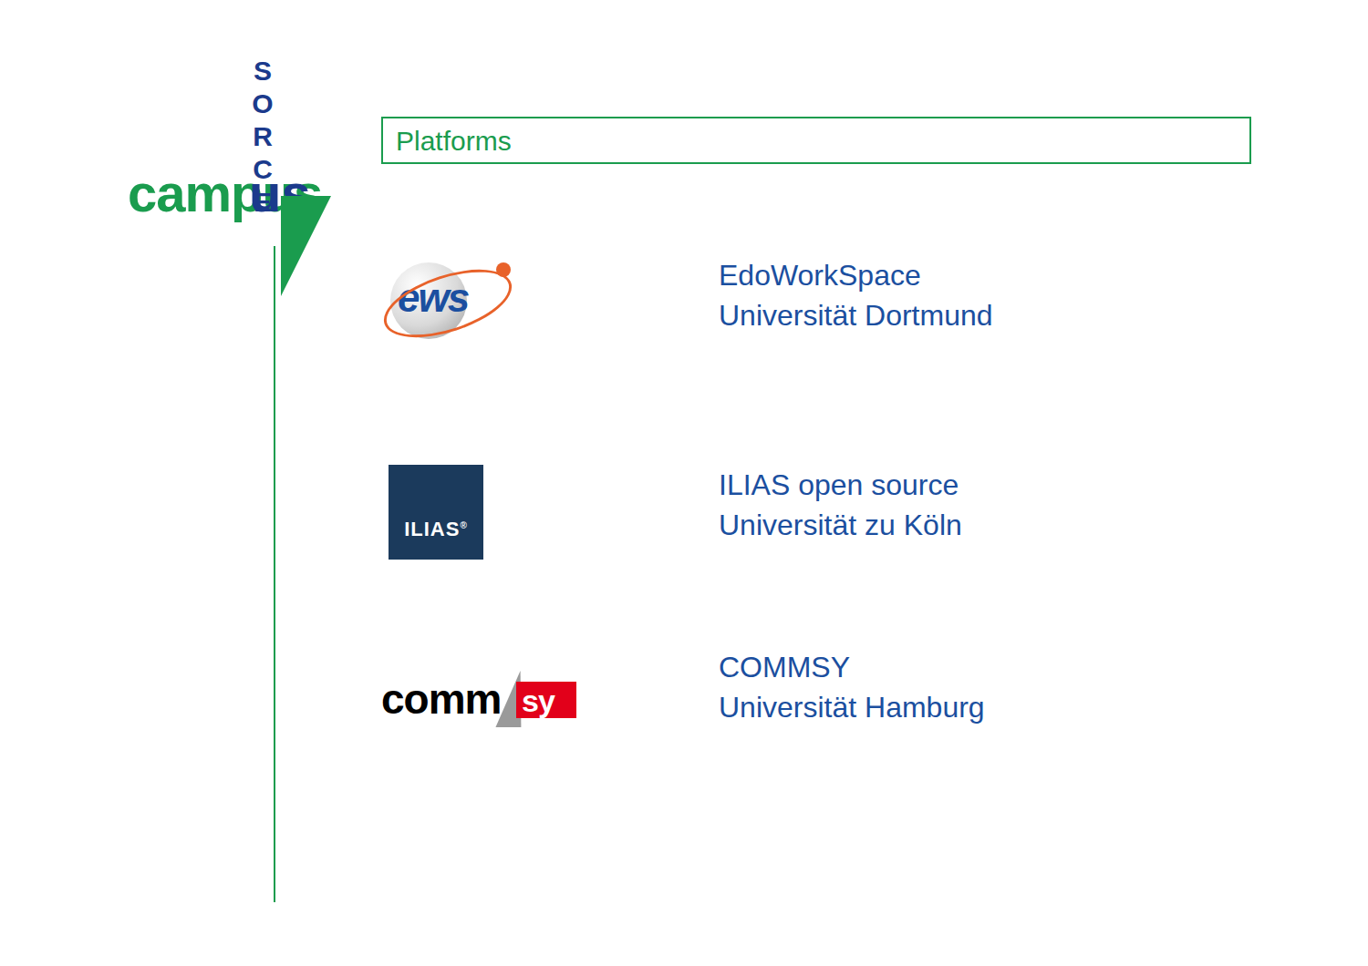campus
SORCE
us
Platforms
ews
EdoWorkSpace
Universität Dortmund
ILIAS®
ILIAS open source
Universität zu Köln
comm
sy
COMMSY
Universität Hamburg